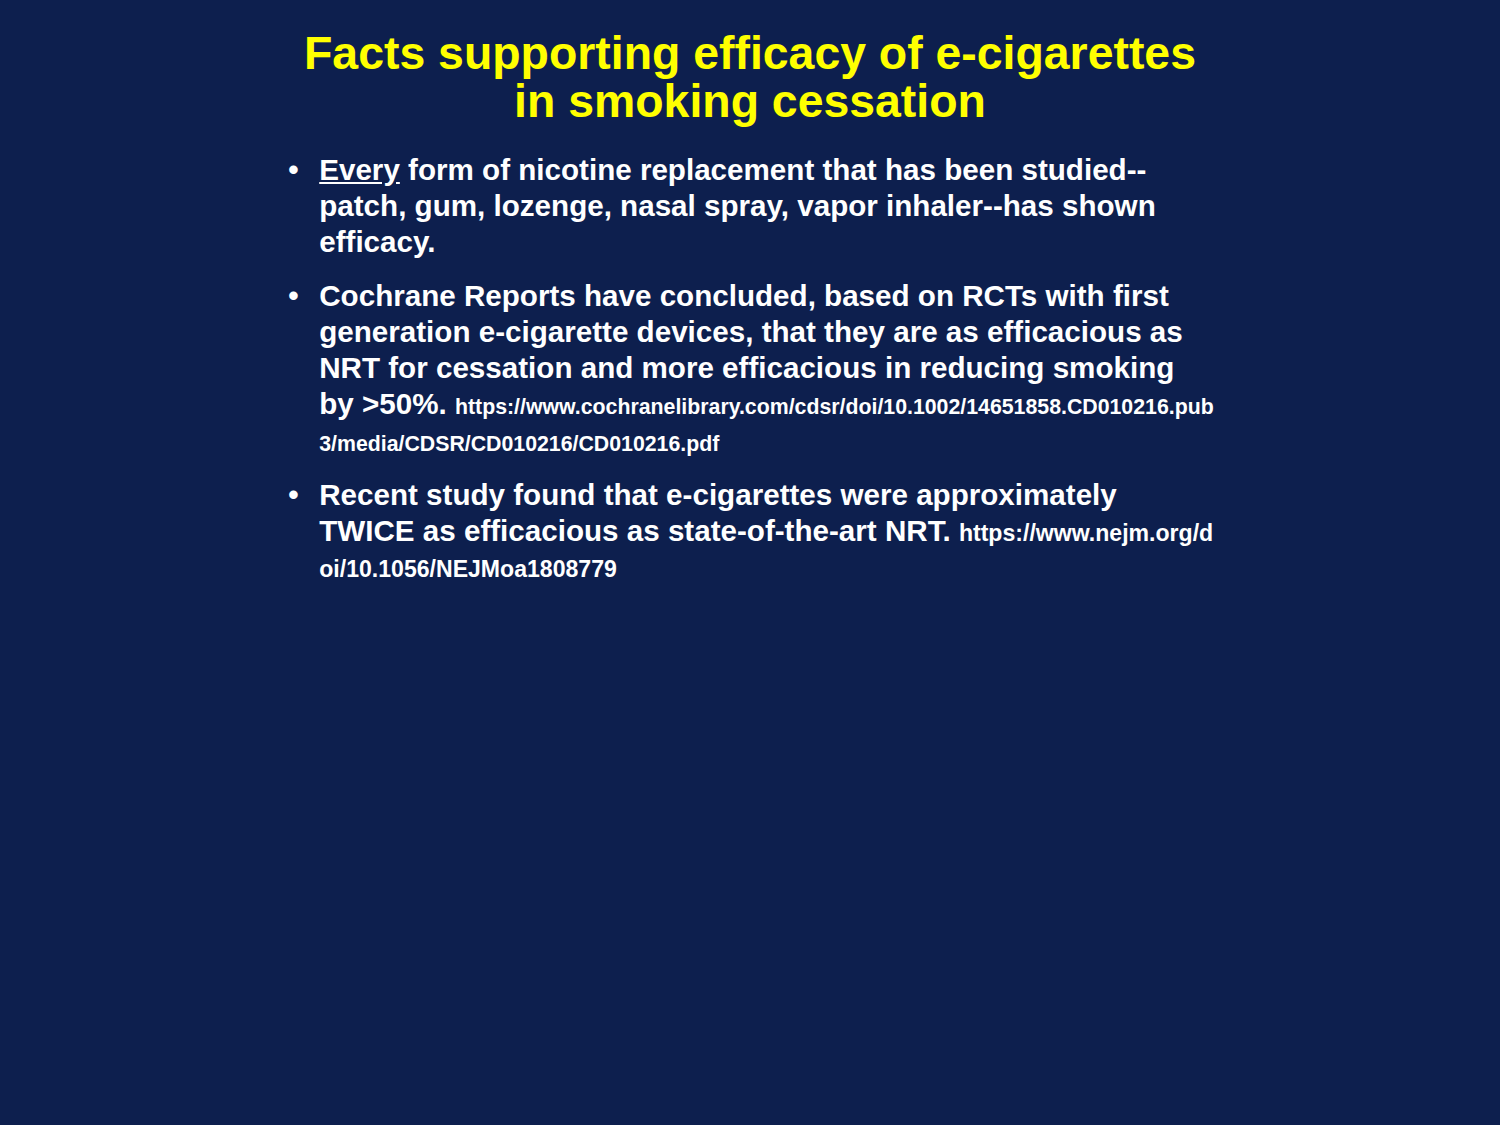Facts supporting efficacy of e-cigarettes in smoking cessation
Every form of nicotine replacement that has been studied--patch, gum, lozenge, nasal spray, vapor inhaler--has shown efficacy.
Cochrane Reports have concluded, based on RCTs with first generation e-cigarette devices, that they are as efficacious as NRT for cessation and more efficacious in reducing smoking by >50%. https://www.cochranelibrary.com/cdsr/doi/10.1002/14651858.CD010216.pub3/media/CDSR/CD010216/CD010216.pdf
Recent study found that e-cigarettes were approximately TWICE as efficacious as state-of-the-art NRT. https://www.nejm.org/doi/10.1056/NEJMoa1808779